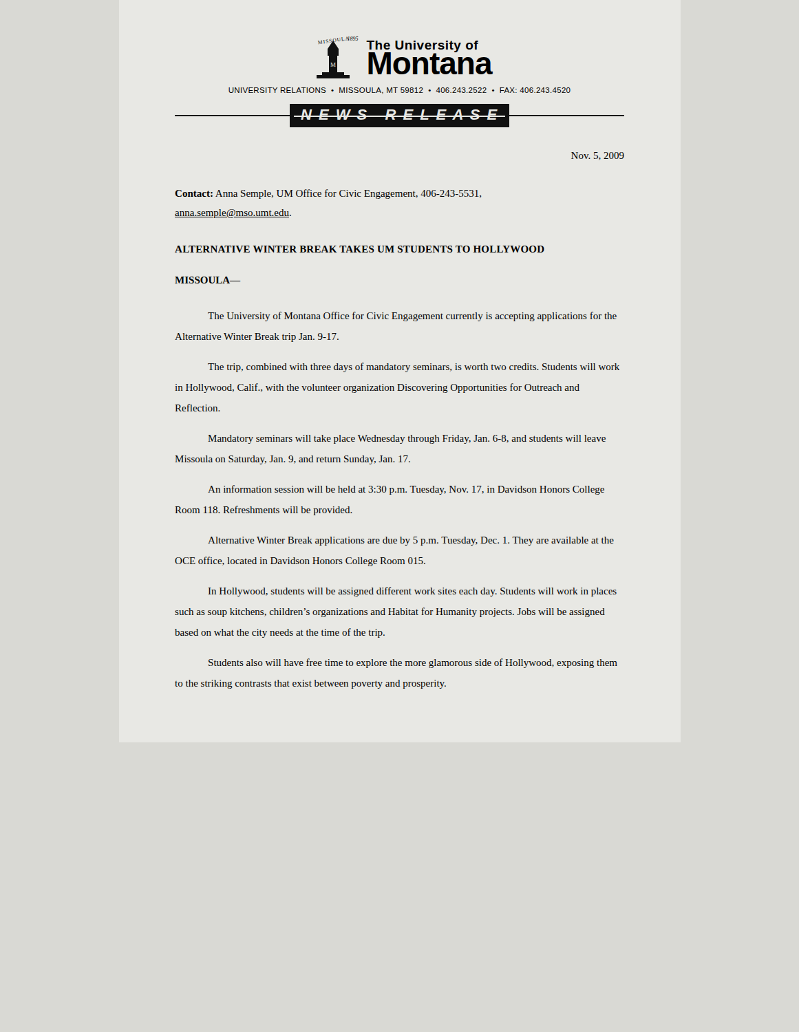MISSOULA
1895
M
The University of
Montana
UNIVERSITY RELATIONS • MISSOULA, MT 59812 • 406.243.2522 • FAX: 406.243.4520
N E W S R E L E A S E
Nov. 5, 2009
Contact: Anna Semple, UM Office for Civic Engagement, 406-243-5531,
anna.semple@mso.umt.edu.
ALTERNATIVE WINTER BREAK TAKES UM STUDENTS TO HOLLYWOOD
MISSOULA—
The University of Montana Office for Civic Engagement currently is accepting applications for the Alternative Winter Break trip Jan. 9-17.
The trip, combined with three days of mandatory seminars, is worth two credits. Students will work in Hollywood, Calif., with the volunteer organization Discovering Opportunities for Outreach and Reflection.
Mandatory seminars will take place Wednesday through Friday, Jan. 6-8, and students will leave Missoula on Saturday, Jan. 9, and return Sunday, Jan. 17.
An information session will be held at 3:30 p.m. Tuesday, Nov. 17, in Davidson Honors College Room 118. Refreshments will be provided.
Alternative Winter Break applications are due by 5 p.m. Tuesday, Dec. 1. They are available at the OCE office, located in Davidson Honors College Room 015.
In Hollywood, students will be assigned different work sites each day. Students will work in places such as soup kitchens, children’s organizations and Habitat for Humanity projects. Jobs will be assigned based on what the city needs at the time of the trip.
Students also will have free time to explore the more glamorous side of Hollywood, exposing them to the striking contrasts that exist between poverty and prosperity.